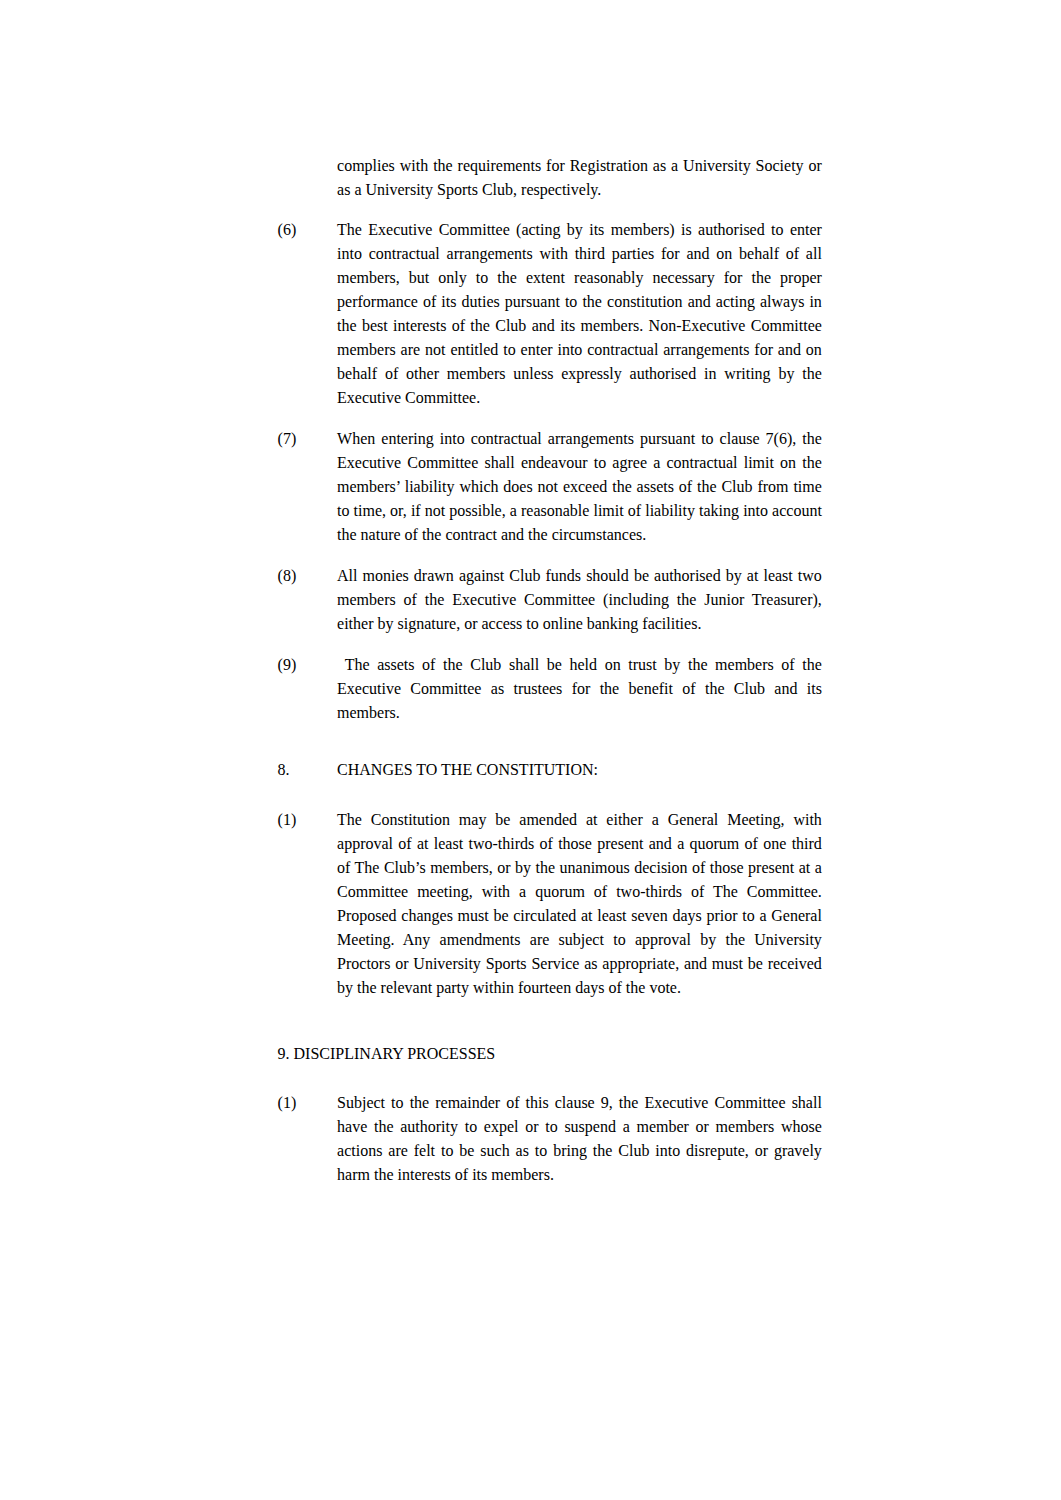complies with the requirements for Registration as a University Society or as a University Sports Club, respectively.
(6)
The Executive Committee (acting by its members) is authorised to enter into contractual arrangements with third parties for and on behalf of all members, but only to the extent reasonably necessary for the proper performance of its duties pursuant to the constitution and acting always in the best interests of the Club and its members. Non-Executive Committee members are not entitled to enter into contractual arrangements for and on behalf of other members unless expressly authorised in writing by the Executive Committee.
(7)
When entering into contractual arrangements pursuant to clause 7(6), the Executive Committee shall endeavour to agree a contractual limit on the members’ liability which does not exceed the assets of the Club from time to time, or, if not possible, a reasonable limit of liability taking into account the nature of the contract and the circumstances.
(8)
All monies drawn against Club funds should be authorised by at least two members of the Executive Committee (including the Junior Treasurer), either by signature, or access to online banking facilities.
(9)
The assets of the Club shall be held on trust by the members of the Executive Committee as trustees for the benefit of the Club and its members.
8.
CHANGES TO THE CONSTITUTION:
(1)
The Constitution may be amended at either a General Meeting, with approval of at least two-thirds of those present and a quorum of one third of The Club’s members, or by the unanimous decision of those present at a Committee meeting, with a quorum of two-thirds of The Committee. Proposed changes must be circulated at least seven days prior to a General Meeting. Any amendments are subject to approval by the University Proctors or University Sports Service as appropriate, and must be received by the relevant party within fourteen days of the vote.
9. DISCIPLINARY PROCESSES
(1)
Subject to the remainder of this clause 9, the Executive Committee shall have the authority to expel or to suspend a member or members whose actions are felt to be such as to bring the Club into disrepute, or gravely harm the interests of its members.